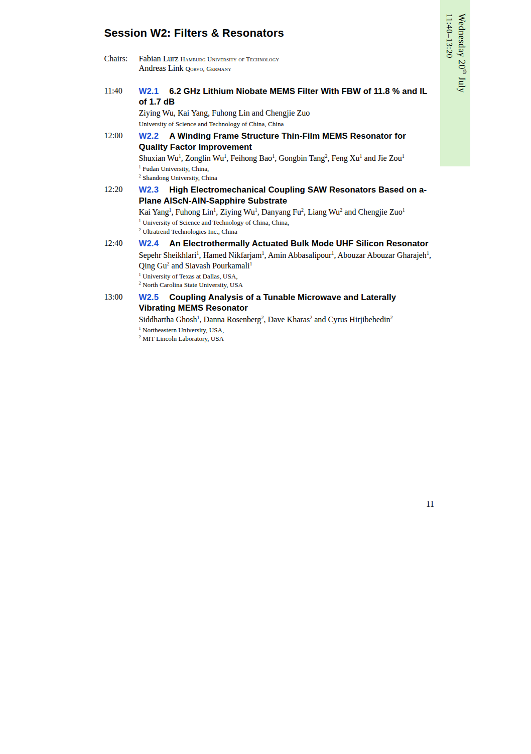Wednesday 20th July
11:40–13:20
Session W2: Filters & Resonators
Chairs:
Fabian Lurz Hamburg University of Technology
Andreas Link Qorvo, Germany
11:40
W2.16.2 GHz Lithium Niobate MEMS Filter With FBW of 11.8 % and IL of 1.7 dB
Ziying Wu, Kai Yang, Fuhong Lin and Chengjie Zuo
University of Science and Technology of China, China
12:00
W2.2 A Winding Frame Structure Thin-Film MEMS Resonator for Quality Factor Improvement
Shuxian Wu1, Zonglin Wu1, Feihong Bao1, Gongbin Tang2, Feng Xu1 and Jie Zou1
1 Fudan University, China,
2 Shandong University, China
12:20
W2.3 High Electromechanical Coupling SAW Resonators Based on a-Plane AlScN-AlN-Sapphire Substrate
Kai Yang1, Fuhong Lin1, Ziying Wu1, Danyang Fu2, Liang Wu2 and Chengjie Zuo1
1 University of Science and Technology of China, China,
2 Ultratrend Technologies Inc., China
12:40
W2.4 An Electrothermally Actuated Bulk Mode UHF Silicon Resonator
Sepehr Sheikhlari1, Hamed Nikfarjam1, Amin Abbasalipour1, Abouzar Abouzar Gharajeh1, Qing Gu2 and Siavash Pourkamali1
1 University of Texas at Dallas, USA,
2 North Carolina State University, USA
13:00
W2.5 Coupling Analysis of a Tunable Microwave and Laterally Vibrating MEMS Resonator
Siddhartha Ghosh1, Danna Rosenberg2, Dave Kharas2 and Cyrus Hirjibehedin2
1 Northeastern University, USA,
2 MIT Lincoln Laboratory, USA
11